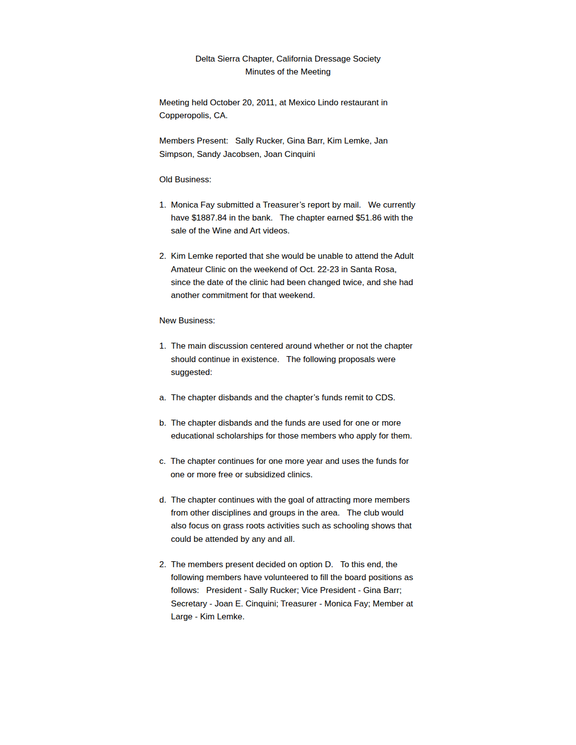Delta Sierra Chapter, California Dressage Society
Minutes of the Meeting
Meeting held October 20, 2011, at Mexico Lindo restaurant in Copperopolis, CA.
Members Present: Sally Rucker, Gina Barr, Kim Lemke, Jan Simpson, Sandy Jacobsen, Joan Cinquini
Old Business:
1. Monica Fay submitted a Treasurer’s report by mail. We currently have $1887.84 in the bank. The chapter earned $51.86 with the sale of the Wine and Art videos.
2. Kim Lemke reported that she would be unable to attend the Adult Amateur Clinic on the weekend of Oct. 22-23 in Santa Rosa, since the date of the clinic had been changed twice, and she had another commitment for that weekend.
New Business:
1. The main discussion centered around whether or not the chapter should continue in existence. The following proposals were suggested:
a. The chapter disbands and the chapter’s funds remit to CDS.
b. The chapter disbands and the funds are used for one or more educational scholarships for those members who apply for them.
c. The chapter continues for one more year and uses the funds for one or more free or subsidized clinics.
d. The chapter continues with the goal of attracting more members from other disciplines and groups in the area. The club would also focus on grass roots activities such as schooling shows that could be attended by any and all.
2. The members present decided on option D. To this end, the following members have volunteered to fill the board positions as follows: President - Sally Rucker; Vice President - Gina Barr; Secretary - Joan E. Cinquini; Treasurer - Monica Fay; Member at Large - Kim Lemke.